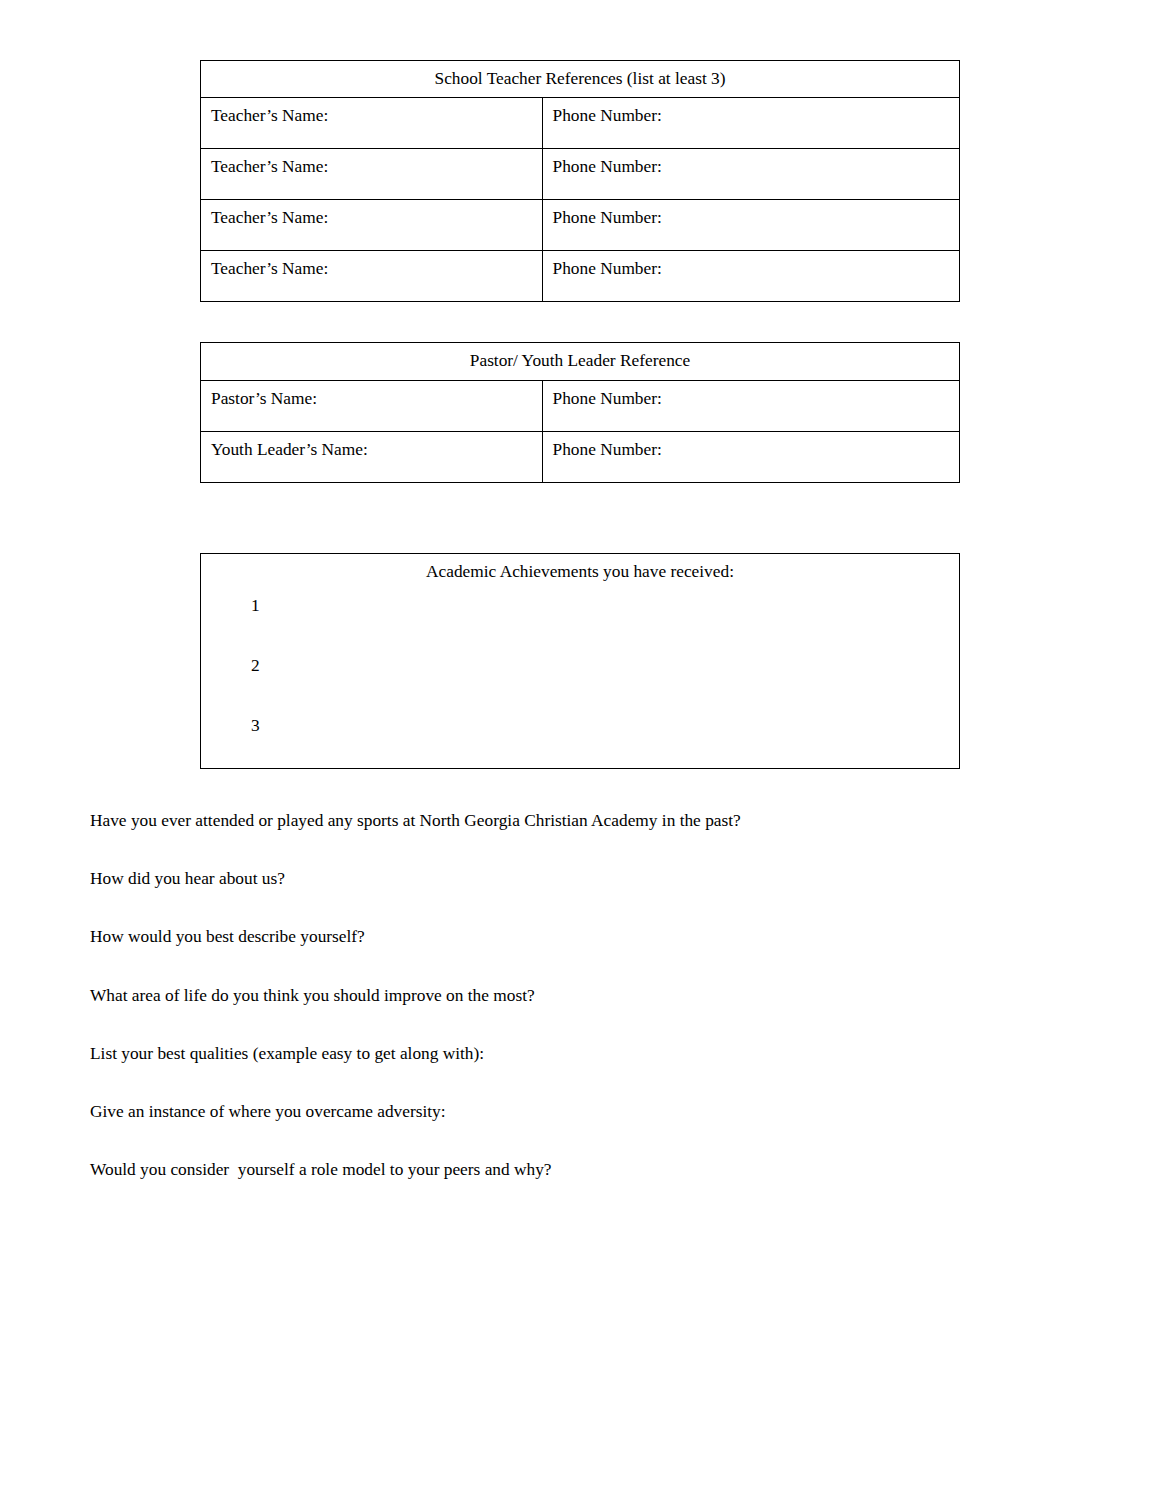| School Teacher References (list at least 3) |
| --- |
| Teacher’s Name: | Phone Number: |
| Teacher’s Name: | Phone Number: |
| Teacher’s Name: | Phone Number: |
| Teacher’s Name: | Phone Number: |
| Pastor/ Youth Leader Reference |
| --- |
| Pastor’s Name: | Phone Number: |
| Youth Leader’s Name: | Phone Number: |
| Academic Achievements you have received: |
| --- |
| 1 |
| 2 |
| 3 |
Have you ever attended or played any sports at North Georgia Christian Academy in the past?
How did you hear about us?
How would you best describe yourself?
What area of life do you think you should improve on the most?
List your best qualities (example easy to get along with):
Give an instance of where you overcame adversity:
Would you consider yourself a role model to your peers and why?